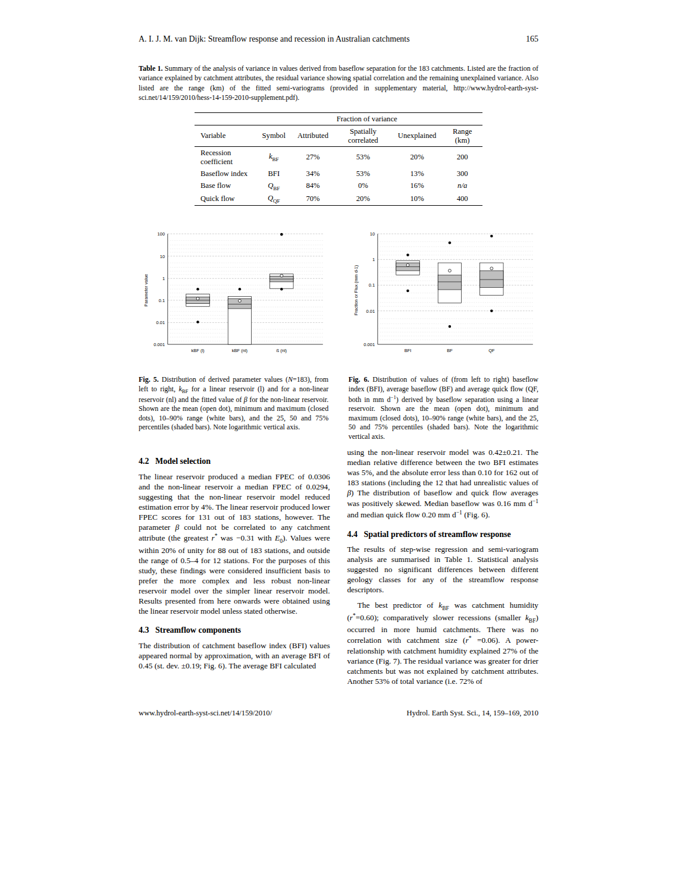A. I. J. M. van Dijk: Streamflow response and recession in Australian catchments
165
Table 1. Summary of the analysis of variance in values derived from baseflow separation for the 183 catchments. Listed are the fraction of variance explained by catchment attributes, the residual variance showing spatial correlation and the remaining unexplained variance. Also listed are the range (km) of the fitted semi-variograms (provided in supplementary material, http://www.hydrol-earth-syst-sci.net/14/159/2010/hess-14-159-2010-supplement.pdf).
| | | Fraction of variance | |
| --- | --- | --- | --- |
| Variable | Symbol | Attributed | Spatially correlated | Unexplained | Range (km) |
| Recession coefficient | k BF | 27% | 53% | 20% | 200 |
| Baseflow index | BFI | 34% | 53% | 13% | 300 |
| Base flow | Q BF | 84% | 0% | 16% | n/a |
| Quick flow | Q QF | 70% | 20% | 10% | 400 |
100 10 1 0.1 0.01 0.001 Parameter value kBF (l) kBF (nl) ß (nl)
Fig. 5. Distribution of derived parameter values (N=183), from left to right, kBF for a linear reservoir (l) and for a non-linear reservoir (nl) and the fitted value of β for the non-linear reservoir. Shown are the mean (open dot), minimum and maximum (closed dots), 10–90% range (white bars), and the 25, 50 and 75% percentiles (shaded bars). Note logarithmic vertical axis.
10 1 0.1 0.01 0.001 Fraction or Flux (mm d-1) BFI BF QF
Fig. 6. Distribution of values of (from left to right) baseflow index (BFI), average baseflow (BF) and average quick flow (QF, both in mm d−1) derived by baseflow separation using a linear reservoir. Shown are the mean (open dot), minimum and maximum (closed dots), 10–90% range (white bars), and the 25, 50 and 75% percentiles (shaded bars). Note the logarithmic vertical axis.
4.2 Model selection
The linear reservoir produced a median FPEC of 0.0306 and the non-linear reservoir a median FPEC of 0.0294, suggesting that the non-linear reservoir model reduced estimation error by 4%. The linear reservoir produced lower FPEC scores for 131 out of 183 stations, however. The parameter β could not be correlated to any catchment attribute (the greatest r* was −0.31 with E0). Values were within 20% of unity for 88 out of 183 stations, and outside the range of 0.5–4 for 12 stations. For the purposes of this study, these findings were considered insufficient basis to prefer the more complex and less robust non-linear reservoir model over the simpler linear reservoir model. Results presented from here onwards were obtained using the linear reservoir model unless stated otherwise.
4.3 Streamflow components
The distribution of catchment baseflow index (BFI) values appeared normal by approximation, with an average BFI of 0.45 (st. dev. ±0.19; Fig. 6). The average BFI calculated
using the non-linear reservoir model was 0.42±0.21. The median relative difference between the two BFI estimates was 5%, and the absolute error less than 0.10 for 162 out of 183 stations (including the 12 that had unrealistic values of β) The distribution of baseflow and quick flow averages was positively skewed. Median baseflow was 0.16 mm d−1 and median quick flow 0.20 mm d−1 (Fig. 6).
4.4 Spatial predictors of streamflow response
The results of step-wise regression and semi-variogram analysis are summarised in Table 1. Statistical analysis suggested no significant differences between different geology classes for any of the streamflow response descriptors.
The best predictor of kBF was catchment humidity (r*=0.60); comparatively slower recessions (smaller kBF) occurred in more humid catchments. There was no correlation with catchment size (r* =0.06). A power-relationship with catchment humidity explained 27% of the variance (Fig. 7). The residual variance was greater for drier catchments but was not explained by catchment attributes. Another 53% of total variance (i.e. 72% of
www.hydrol-earth-syst-sci.net/14/159/2010/
Hydrol. Earth Syst. Sci., 14, 159–169, 2010